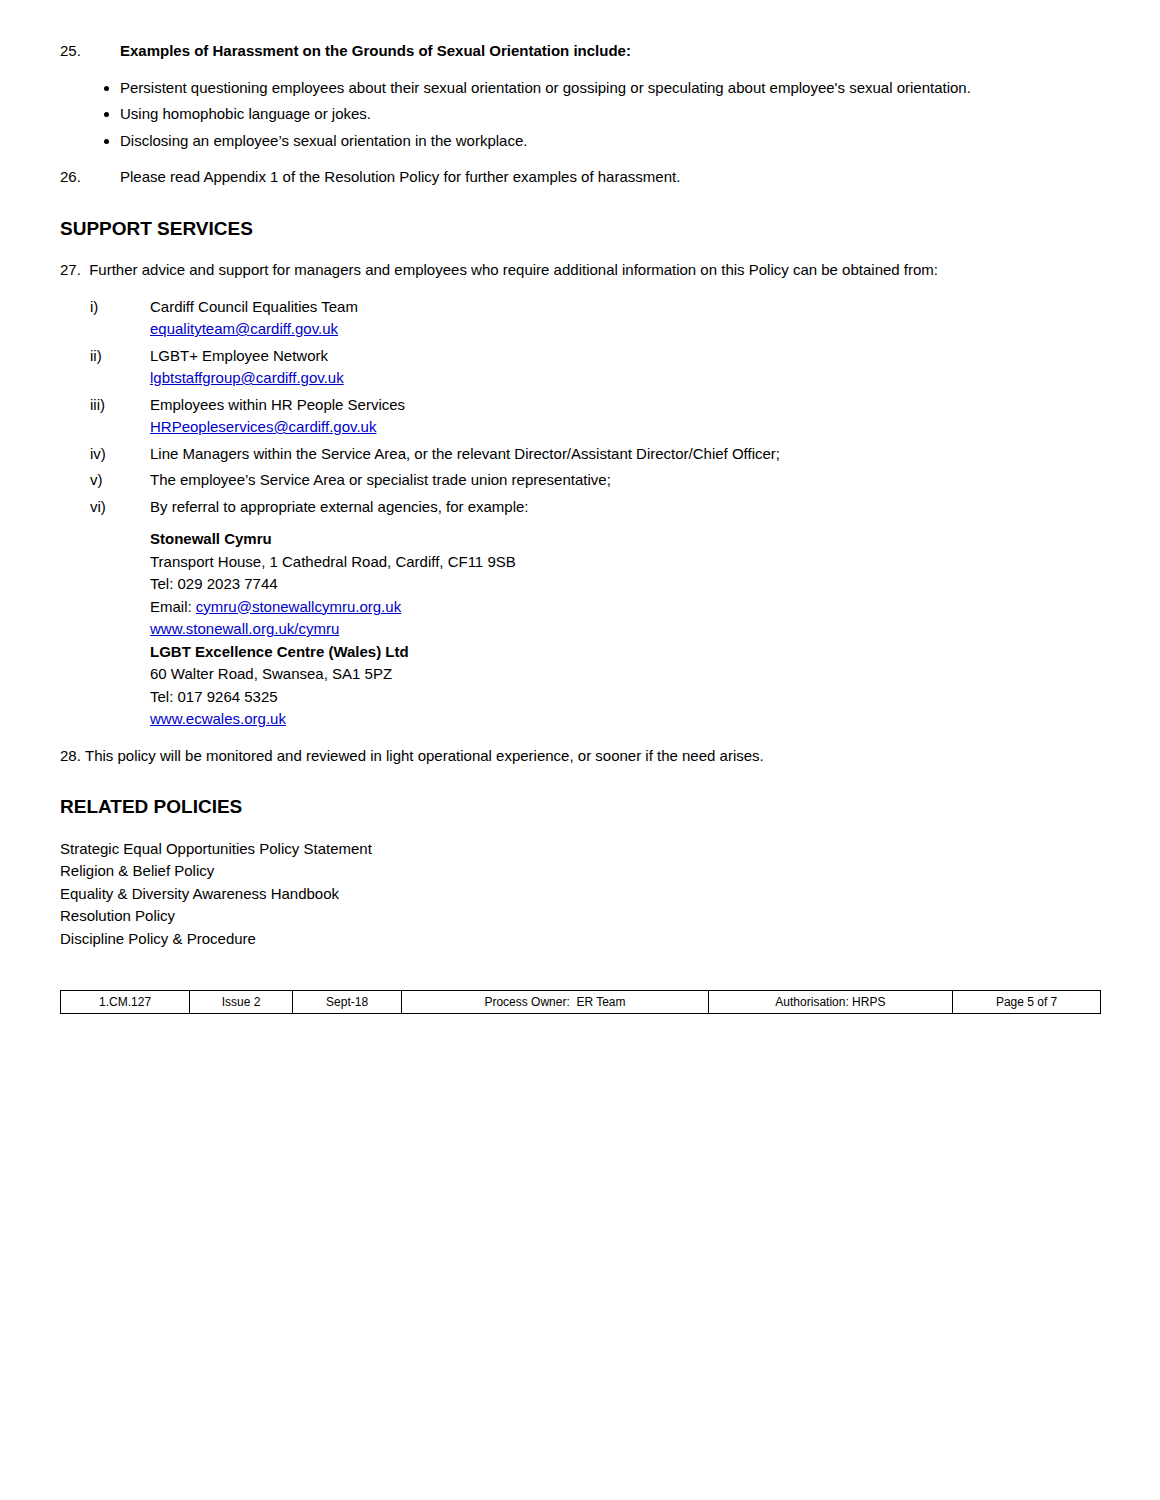25.
Examples of Harassment on the Grounds of Sexual Orientation include:
Persistent questioning employees about their sexual orientation or gossiping or speculating about employee's sexual orientation.
Using homophobic language or jokes.
Disclosing an employee’s sexual orientation in the workplace.
26.
Please read Appendix 1 of the Resolution Policy for further examples of harassment.
SUPPORT SERVICES
27. Further advice and support for managers and employees who require additional information on this Policy can be obtained from:
i)
Cardiff Council Equalities Team
equalityteam@cardiff.gov.uk
ii)
LGBT+ Employee Network
lgbtstaffgroup@cardiff.gov.uk
iii)
Employees within HR People Services
HRPeopleservices@cardiff.gov.uk
iv)
Line Managers within the Service Area, or the relevant Director/Assistant Director/Chief Officer;
v)
The employee’s Service Area or specialist trade union representative;
vi)
By referral to appropriate external agencies, for example:
Stonewall Cymru
Transport House, 1 Cathedral Road, Cardiff, CF11 9SB
Tel: 029 2023 7744
Email: cymru@stonewallcymru.org.uk
www.stonewall.org.uk/cymru
LGBT Excellence Centre (Wales) Ltd
60 Walter Road, Swansea, SA1 5PZ
Tel: 017 9264 5325
www.ecwales.org.uk
28. This policy will be monitored and reviewed in light operational experience, or sooner if the need arises.
RELATED POLICIES
Strategic Equal Opportunities Policy Statement
Religion & Belief Policy
Equality & Diversity Awareness Handbook
Resolution Policy
Discipline Policy & Procedure
1.CM.127
Issue 2
Sept-18
Process Owner: ER Team
Authorisation: HRPS
Page 5 of 7